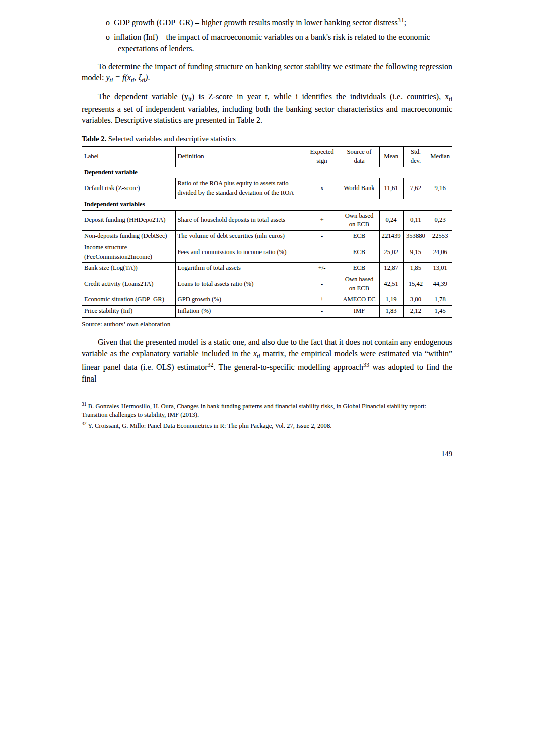GDP growth (GDP_GR) – higher growth results mostly in lower banking sector distress31;
inflation (Inf) – the impact of macroeconomic variables on a bank's risk is related to the economic expectations of lenders.
To determine the impact of funding structure on banking sector stability we estimate the following regression model: yti = f(xti, ξti).
The dependent variable (yit) is Z-score in year t, while i identifies the individuals (i.e. countries), xti represents a set of independent variables, including both the banking sector characteristics and macroeconomic variables. Descriptive statistics are presented in Table 2.
Table 2. Selected variables and descriptive statistics
| Label | Definition | Expected sign | Source of data | Mean | Std. dev. | Median |
| --- | --- | --- | --- | --- | --- | --- |
| Dependent variable |
| Default risk (Z-score) | Ratio of the ROA plus equity to assets ratio divided by the standard deviation of the ROA | x | World Bank | 11,61 | 7,62 | 9,16 |
| Independent variables |
| Deposit funding (HHDepo2TA) | Share of household deposits in total assets | + | Own based on ECB | 0,24 | 0,11 | 0,23 |
| Non-deposits funding (DebtSec) | The volume of debt securities (mln euros) | - | ECB | 221439 | 353880 | 22553 |
| Income structure (FeeCommission2Income) | Fees and commissions to income ratio (%) | - | ECB | 25,02 | 9,15 | 24,06 |
| Bank size (Log(TA)) | Logarithm of total assets | +/- | ECB | 12,87 | 1,85 | 13,01 |
| Credit activity (Loans2TA) | Loans to total assets ratio (%) | - | Own based on ECB | 42,51 | 15,42 | 44,39 |
| Economic situation (GDP_GR) | GPD growth (%) | + | AMECO EC | 1,19 | 3,80 | 1,78 |
| Price stability (Inf) | Inflation (%) | - | IMF | 1,83 | 2,12 | 1,45 |
Source: authors’ own elaboration
Given that the presented model is a static one, and also due to the fact that it does not contain any endogenous variable as the explanatory variable included in the xti matrix, the empirical models were estimated via “within” linear panel data (i.e. OLS) estimator32. The general-to-specific modelling approach33 was adopted to find the final
31 B. Gonzales-Hermosillo, H. Oura, Changes in bank funding patterns and financial stability risks, in Global Financial stability report: Transition challenges to stability, IMF (2013).
32 Y. Croissant, G. Millo: Panel Data Econometrics in R: The plm Package, Vol. 27, Issue 2, 2008.
149